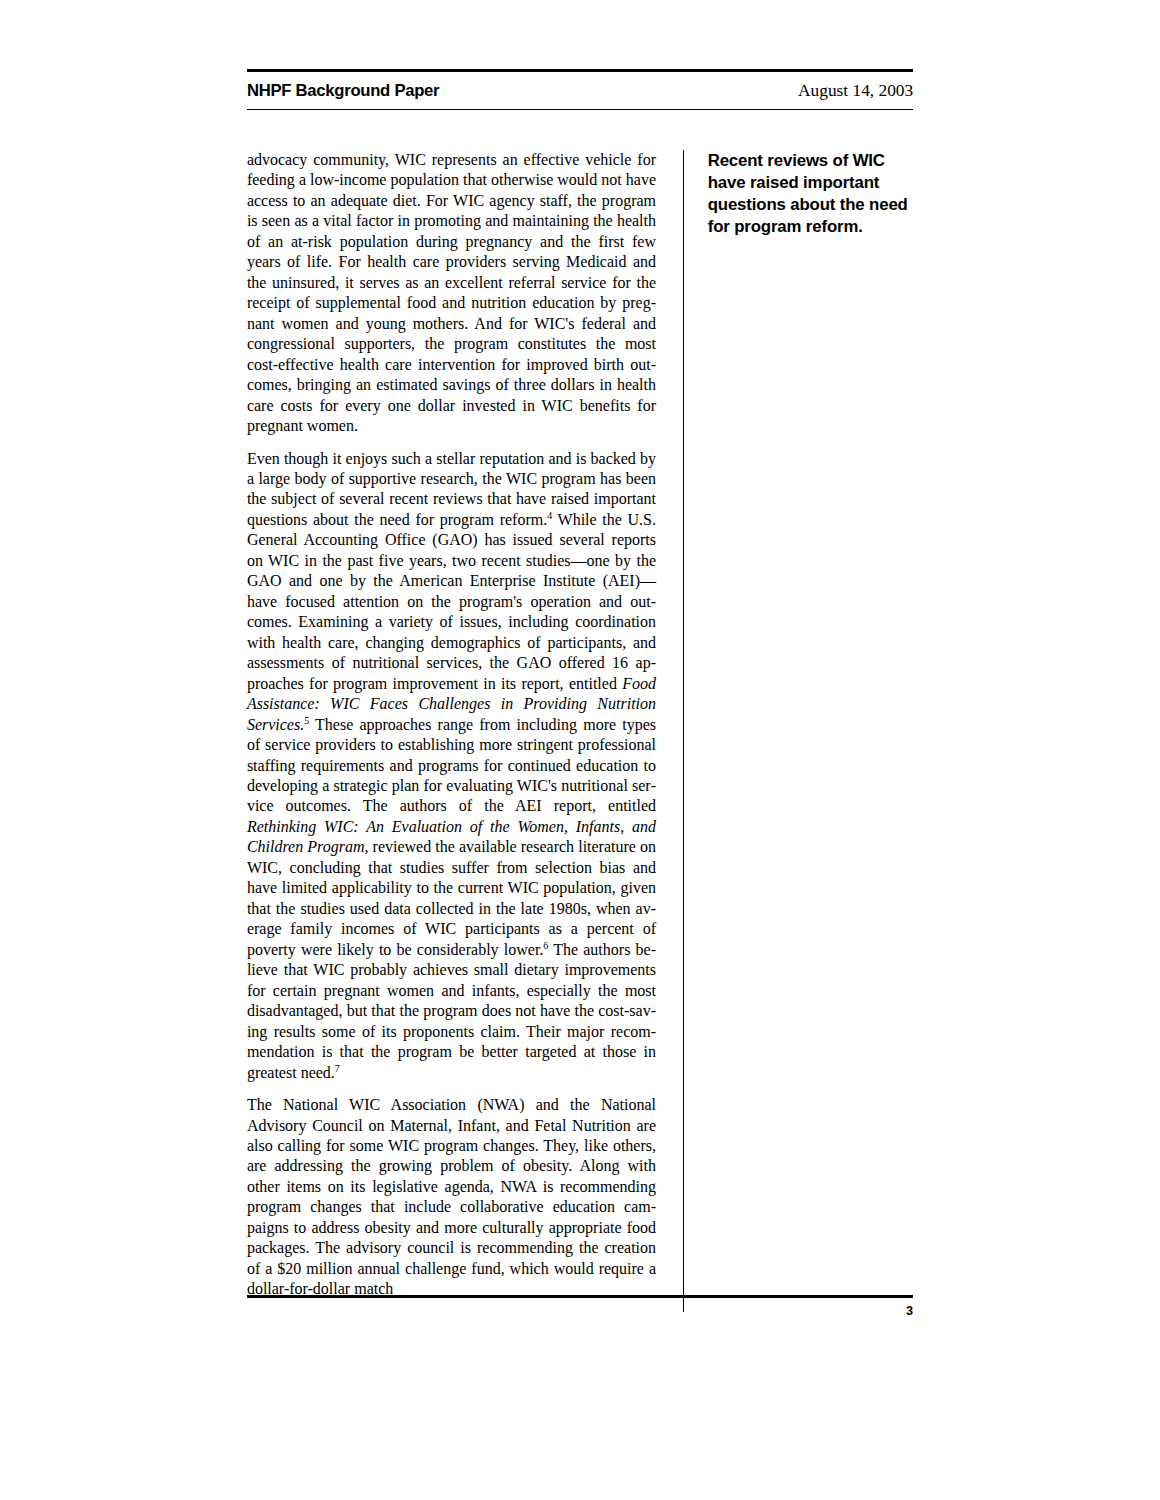NHPF Background Paper
August 14, 2003
advocacy community, WIC represents an effective vehicle for feeding a low-income population that otherwise would not have access to an adequate diet. For WIC agency staff, the program is seen as a vital factor in promoting and maintaining the health of an at-risk population during pregnancy and the first few years of life. For health care providers serving Medicaid and the uninsured, it serves as an excellent referral service for the receipt of supplemental food and nutrition education by pregnant women and young mothers. And for WIC's federal and congressional supporters, the program constitutes the most cost-effective health care intervention for improved birth outcomes, bringing an estimated savings of three dollars in health care costs for every one dollar invested in WIC benefits for pregnant women.
Even though it enjoys such a stellar reputation and is backed by a large body of supportive research, the WIC program has been the subject of several recent reviews that have raised important questions about the need for program reform.4 While the U.S. General Accounting Office (GAO) has issued several reports on WIC in the past five years, two recent studies—one by the GAO and one by the American Enterprise Institute (AEI)—have focused attention on the program's operation and outcomes. Examining a variety of issues, including coordination with health care, changing demographics of participants, and assessments of nutritional services, the GAO offered 16 approaches for program improvement in its report, entitled Food Assistance: WIC Faces Challenges in Providing Nutrition Services.5 These approaches range from including more types of service providers to establishing more stringent professional staffing requirements and programs for continued education to developing a strategic plan for evaluating WIC's nutritional service outcomes. The authors of the AEI report, entitled Rethinking WIC: An Evaluation of the Women, Infants, and Children Program, reviewed the available research literature on WIC, concluding that studies suffer from selection bias and have limited applicability to the current WIC population, given that the studies used data collected in the late 1980s, when average family incomes of WIC participants as a percent of poverty were likely to be considerably lower.6 The authors believe that WIC probably achieves small dietary improvements for certain pregnant women and infants, especially the most disadvantaged, but that the program does not have the cost-saving results some of its proponents claim. Their major recommendation is that the program be better targeted at those in greatest need.7
The National WIC Association (NWA) and the National Advisory Council on Maternal, Infant, and Fetal Nutrition are also calling for some WIC program changes. They, like others, are addressing the growing problem of obesity. Along with other items on its legislative agenda, NWA is recommending program changes that include collaborative education campaigns to address obesity and more culturally appropriate food packages. The advisory council is recommending the creation of a $20 million annual challenge fund, which would require a dollar-for-dollar match
Recent reviews of WIC have raised important questions about the need for program reform.
3